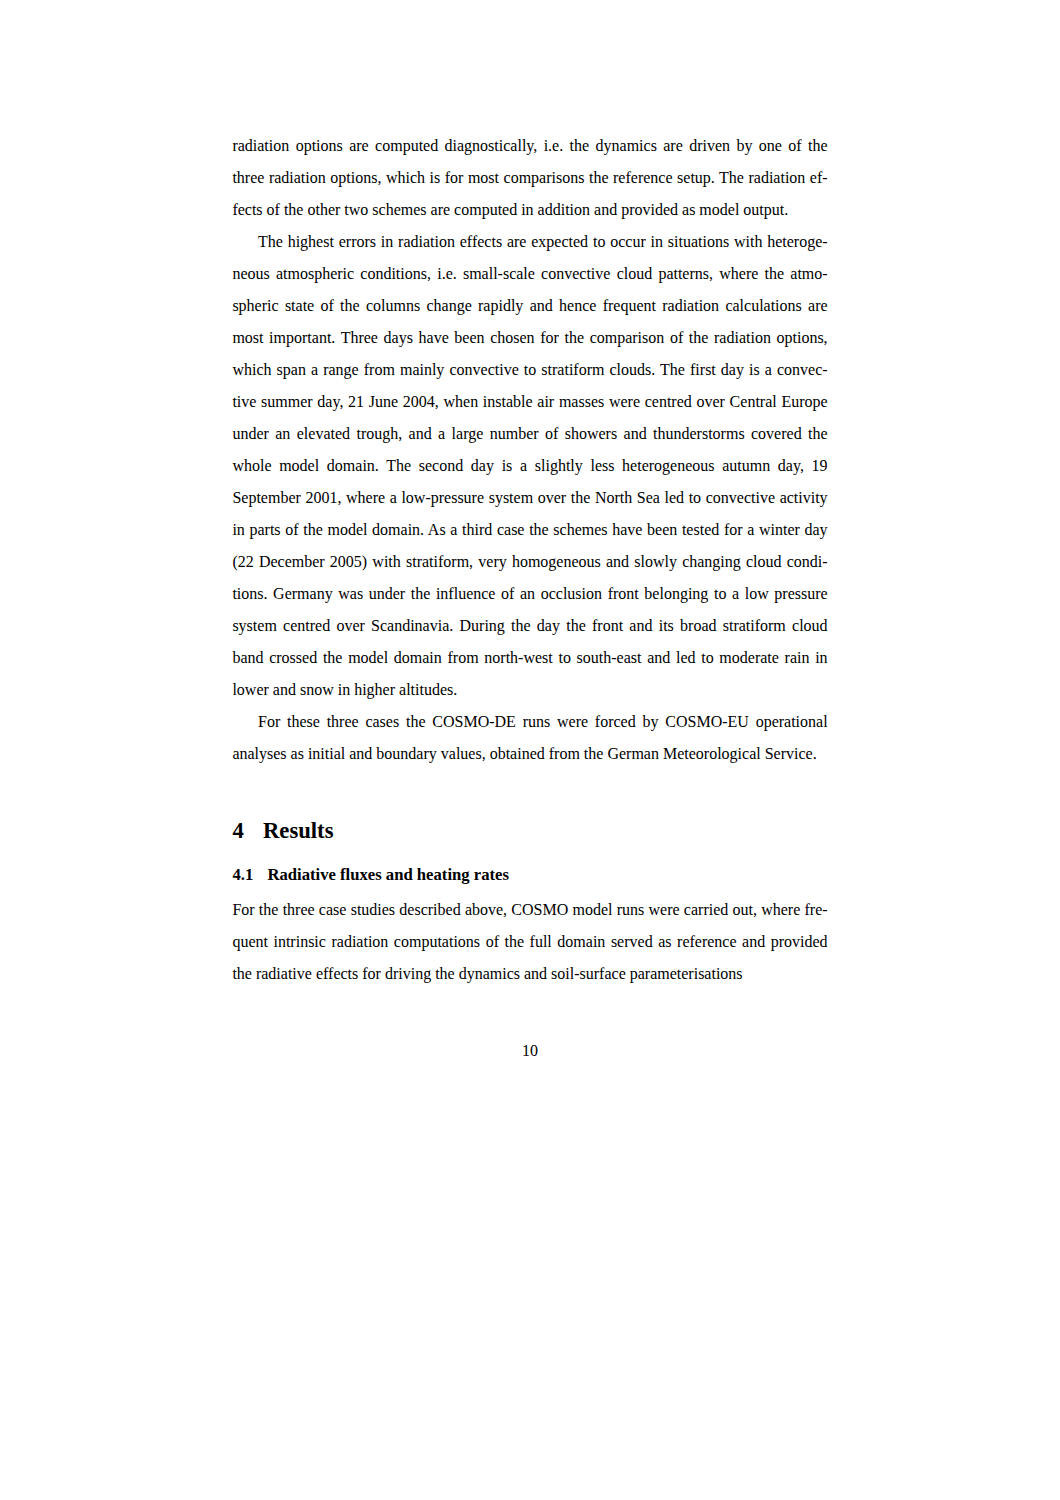radiation options are computed diagnostically, i.e. the dynamics are driven by one of the three radiation options, which is for most comparisons the reference setup. The radiation effects of the other two schemes are computed in addition and provided as model output.
The highest errors in radiation effects are expected to occur in situations with heterogeneous atmospheric conditions, i.e. small-scale convective cloud patterns, where the atmospheric state of the columns change rapidly and hence frequent radiation calculations are most important. Three days have been chosen for the comparison of the radiation options, which span a range from mainly convective to stratiform clouds. The first day is a convective summer day, 21 June 2004, when instable air masses were centred over Central Europe under an elevated trough, and a large number of showers and thunderstorms covered the whole model domain. The second day is a slightly less heterogeneous autumn day, 19 September 2001, where a low-pressure system over the North Sea led to convective activity in parts of the model domain. As a third case the schemes have been tested for a winter day (22 December 2005) with stratiform, very homogeneous and slowly changing cloud conditions. Germany was under the influence of an occlusion front belonging to a low pressure system centred over Scandinavia. During the day the front and its broad stratiform cloud band crossed the model domain from north-west to south-east and led to moderate rain in lower and snow in higher altitudes.
For these three cases the COSMO-DE runs were forced by COSMO-EU operational analyses as initial and boundary values, obtained from the German Meteorological Service.
4 Results
4.1 Radiative fluxes and heating rates
For the three case studies described above, COSMO model runs were carried out, where frequent intrinsic radiation computations of the full domain served as reference and provided the radiative effects for driving the dynamics and soil-surface parameterisations
10